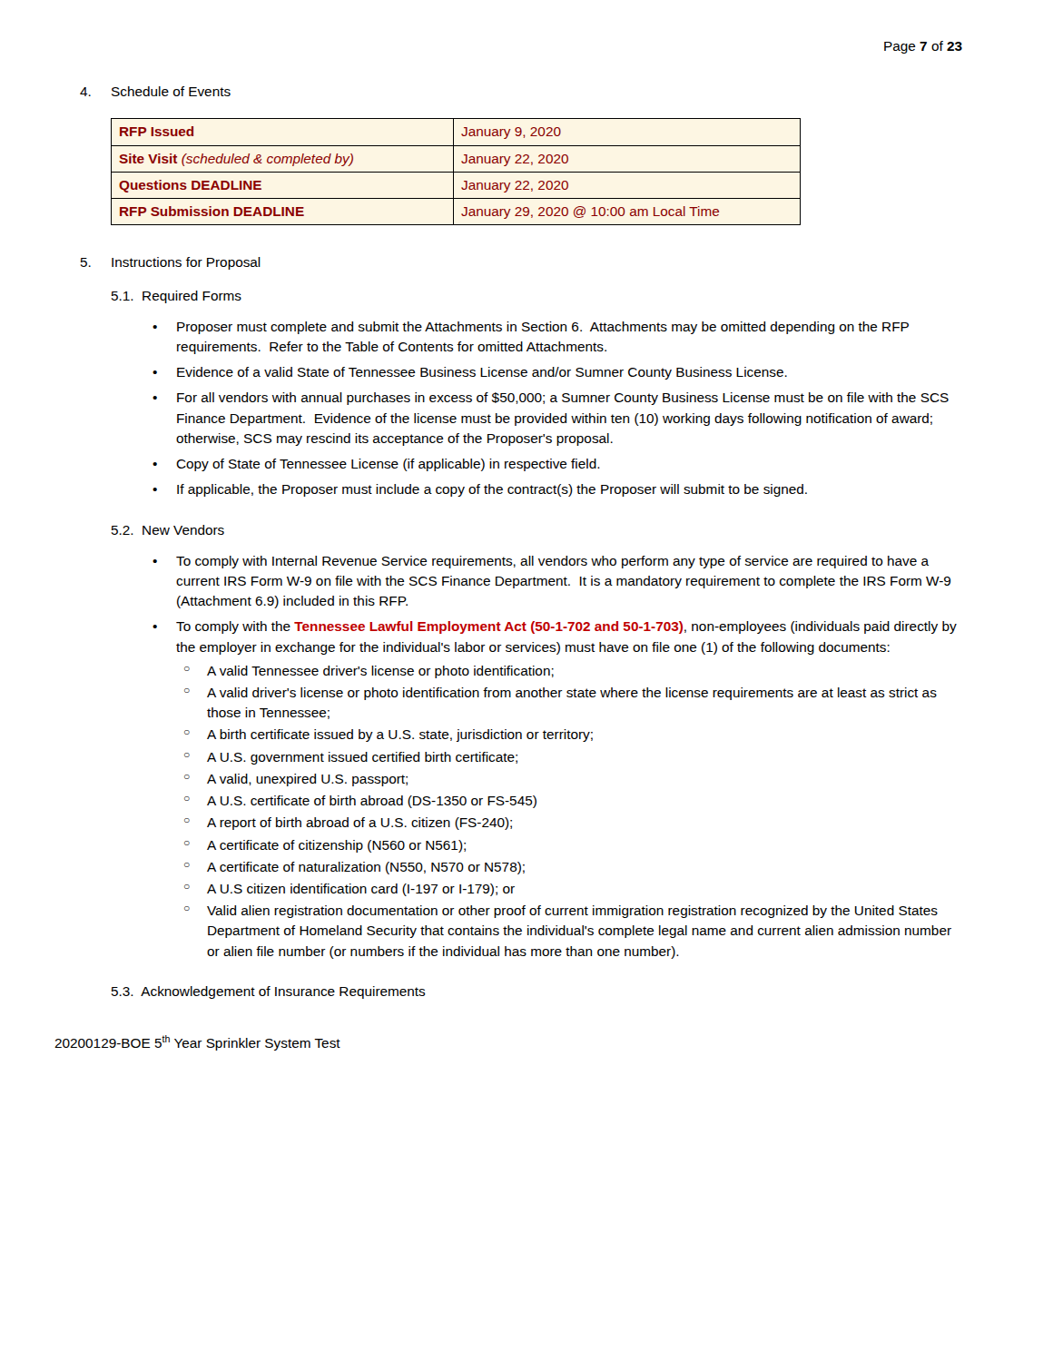Page 7 of 23
4.
Schedule of Events
| RFP Issued | January 9, 2020 |
| Site Visit (scheduled & completed by) | January 22, 2020 |
| Questions DEADLINE | January 22, 2020 |
| RFP Submission DEADLINE | January 29, 2020 @ 10:00 am Local Time |
5.
Instructions for Proposal
5.1. Required Forms
Proposer must complete and submit the Attachments in Section 6. Attachments may be omitted depending on the RFP requirements. Refer to the Table of Contents for omitted Attachments.
Evidence of a valid State of Tennessee Business License and/or Sumner County Business License.
For all vendors with annual purchases in excess of $50,000; a Sumner County Business License must be on file with the SCS Finance Department. Evidence of the license must be provided within ten (10) working days following notification of award; otherwise, SCS may rescind its acceptance of the Proposer's proposal.
Copy of State of Tennessee License (if applicable) in respective field.
If applicable, the Proposer must include a copy of the contract(s) the Proposer will submit to be signed.
5.2. New Vendors
To comply with Internal Revenue Service requirements, all vendors who perform any type of service are required to have a current IRS Form W-9 on file with the SCS Finance Department. It is a mandatory requirement to complete the IRS Form W-9 (Attachment 6.9) included in this RFP.
To comply with the Tennessee Lawful Employment Act (50-1-702 and 50-1-703), non-employees (individuals paid directly by the employer in exchange for the individual's labor or services) must have on file one (1) of the following documents:
A valid Tennessee driver's license or photo identification;
A valid driver's license or photo identification from another state where the license requirements are at least as strict as those in Tennessee;
A birth certificate issued by a U.S. state, jurisdiction or territory;
A U.S. government issued certified birth certificate;
A valid, unexpired U.S. passport;
A U.S. certificate of birth abroad (DS-1350 or FS-545)
A report of birth abroad of a U.S. citizen (FS-240);
A certificate of citizenship (N560 or N561);
A certificate of naturalization (N550, N570 or N578);
A U.S citizen identification card (I-197 or I-179); or
Valid alien registration documentation or other proof of current immigration registration recognized by the United States Department of Homeland Security that contains the individual's complete legal name and current alien admission number or alien file number (or numbers if the individual has more than one number).
5.3. Acknowledgement of Insurance Requirements
20200129-BOE 5th Year Sprinkler System Test